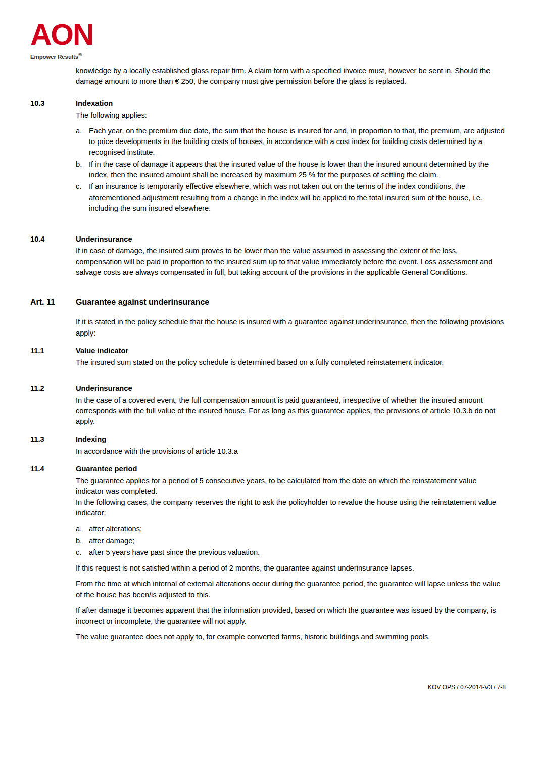AON
Empower Results®
knowledge by a locally established glass repair firm. A claim form with a specified invoice must, however be sent in. Should the damage amount to more than € 250, the company must give permission before the glass is replaced.
10.3
Indexation
The following applies:
Each year, on the premium due date, the sum that the house is insured for and, in proportion to that, the premium, are adjusted to price developments in the building costs of houses, in accordance with a cost index for building costs determined by a recognised institute.
If in the case of damage it appears that the insured value of the house is lower than the insured amount determined by the index, then the insured amount shall be increased by maximum 25 % for the purposes of settling the claim.
If an insurance is temporarily effective elsewhere, which was not taken out on the terms of the index conditions, the aforementioned adjustment resulting from a change in the index will be applied to the total insured sum of the house, i.e. including the sum insured elsewhere.
10.4
Underinsurance
If in case of damage, the insured sum proves to be lower than the value assumed in assessing the extent of the loss, compensation will be paid in proportion to the insured sum up to that value immediately before the event. Loss assessment and salvage costs are always compensated in full, but taking account of the provisions in the applicable General Conditions.
Art. 11
Guarantee against underinsurance
If it is stated in the policy schedule that the house is insured with a guarantee against underinsurance, then the following provisions apply:
11.1
Value indicator
The insured sum stated on the policy schedule is determined based on a fully completed reinstatement indicator.
11.2
Underinsurance
In the case of a covered event, the full compensation amount is paid guaranteed, irrespective of whether the insured amount corresponds with the full value of the insured house. For as long as this guarantee applies, the provisions of article 10.3.b do not apply.
11.3
Indexing
In accordance with the provisions of article 10.3.a
11.4
Guarantee period
The guarantee applies for a period of 5 consecutive years, to be calculated from the date on which the reinstatement value indicator was completed.
In the following cases, the company reserves the right to ask the policyholder to revalue the house using the reinstatement value indicator:
after alterations;
after damage;
after 5 years have past since the previous valuation.
If this request is not satisfied within a period of 2 months, the guarantee against underinsurance lapses.
From the time at which internal of external alterations occur during the guarantee period, the guarantee will lapse unless the value of the house has been/is adjusted to this.
If after damage it becomes apparent that the information provided, based on which the guarantee was issued by the company, is incorrect or incomplete, the guarantee will not apply.
The value guarantee does not apply to, for example converted farms, historic buildings and swimming pools.
KOV OPS / 07-2014-V3 / 7-8